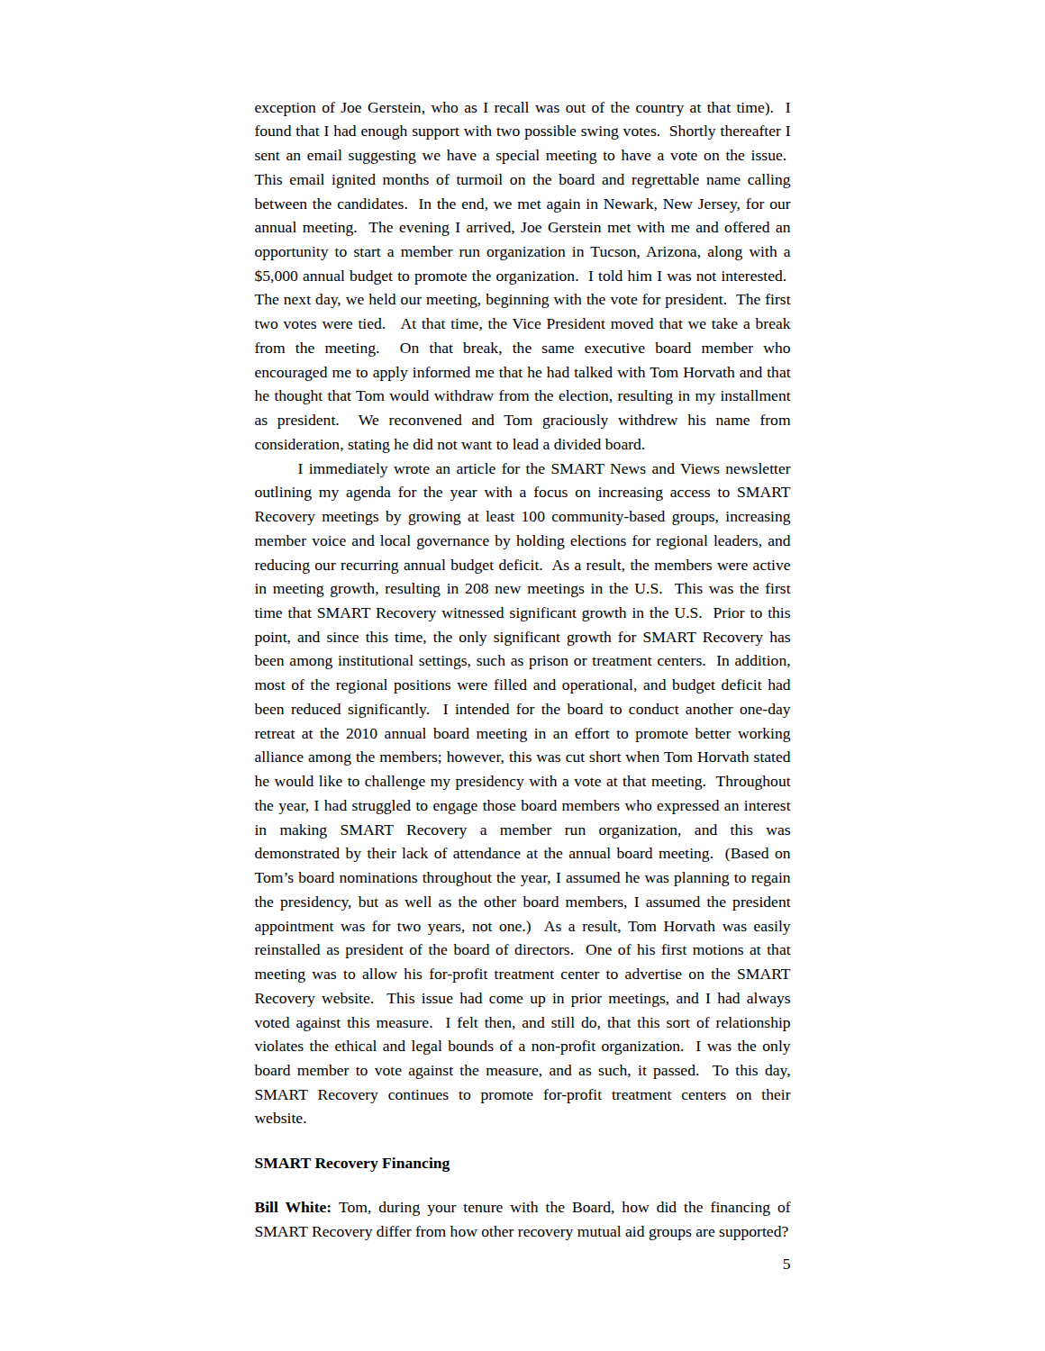exception of Joe Gerstein, who as I recall was out of the country at that time). I found that I had enough support with two possible swing votes. Shortly thereafter I sent an email suggesting we have a special meeting to have a vote on the issue. This email ignited months of turmoil on the board and regrettable name calling between the candidates. In the end, we met again in Newark, New Jersey, for our annual meeting. The evening I arrived, Joe Gerstein met with me and offered an opportunity to start a member run organization in Tucson, Arizona, along with a $5,000 annual budget to promote the organization. I told him I was not interested. The next day, we held our meeting, beginning with the vote for president. The first two votes were tied. At that time, the Vice President moved that we take a break from the meeting. On that break, the same executive board member who encouraged me to apply informed me that he had talked with Tom Horvath and that he thought that Tom would withdraw from the election, resulting in my installment as president. We reconvened and Tom graciously withdrew his name from consideration, stating he did not want to lead a divided board.
I immediately wrote an article for the SMART News and Views newsletter outlining my agenda for the year with a focus on increasing access to SMART Recovery meetings by growing at least 100 community-based groups, increasing member voice and local governance by holding elections for regional leaders, and reducing our recurring annual budget deficit. As a result, the members were active in meeting growth, resulting in 208 new meetings in the U.S. This was the first time that SMART Recovery witnessed significant growth in the U.S. Prior to this point, and since this time, the only significant growth for SMART Recovery has been among institutional settings, such as prison or treatment centers. In addition, most of the regional positions were filled and operational, and budget deficit had been reduced significantly. I intended for the board to conduct another one-day retreat at the 2010 annual board meeting in an effort to promote better working alliance among the members; however, this was cut short when Tom Horvath stated he would like to challenge my presidency with a vote at that meeting. Throughout the year, I had struggled to engage those board members who expressed an interest in making SMART Recovery a member run organization, and this was demonstrated by their lack of attendance at the annual board meeting. (Based on Tom’s board nominations throughout the year, I assumed he was planning to regain the presidency, but as well as the other board members, I assumed the president appointment was for two years, not one.) As a result, Tom Horvath was easily reinstalled as president of the board of directors. One of his first motions at that meeting was to allow his for-profit treatment center to advertise on the SMART Recovery website. This issue had come up in prior meetings, and I had always voted against this measure. I felt then, and still do, that this sort of relationship violates the ethical and legal bounds of a non-profit organization. I was the only board member to vote against the measure, and as such, it passed. To this day, SMART Recovery continues to promote for-profit treatment centers on their website.
SMART Recovery Financing
Bill White: Tom, during your tenure with the Board, how did the financing of SMART Recovery differ from how other recovery mutual aid groups are supported?
5